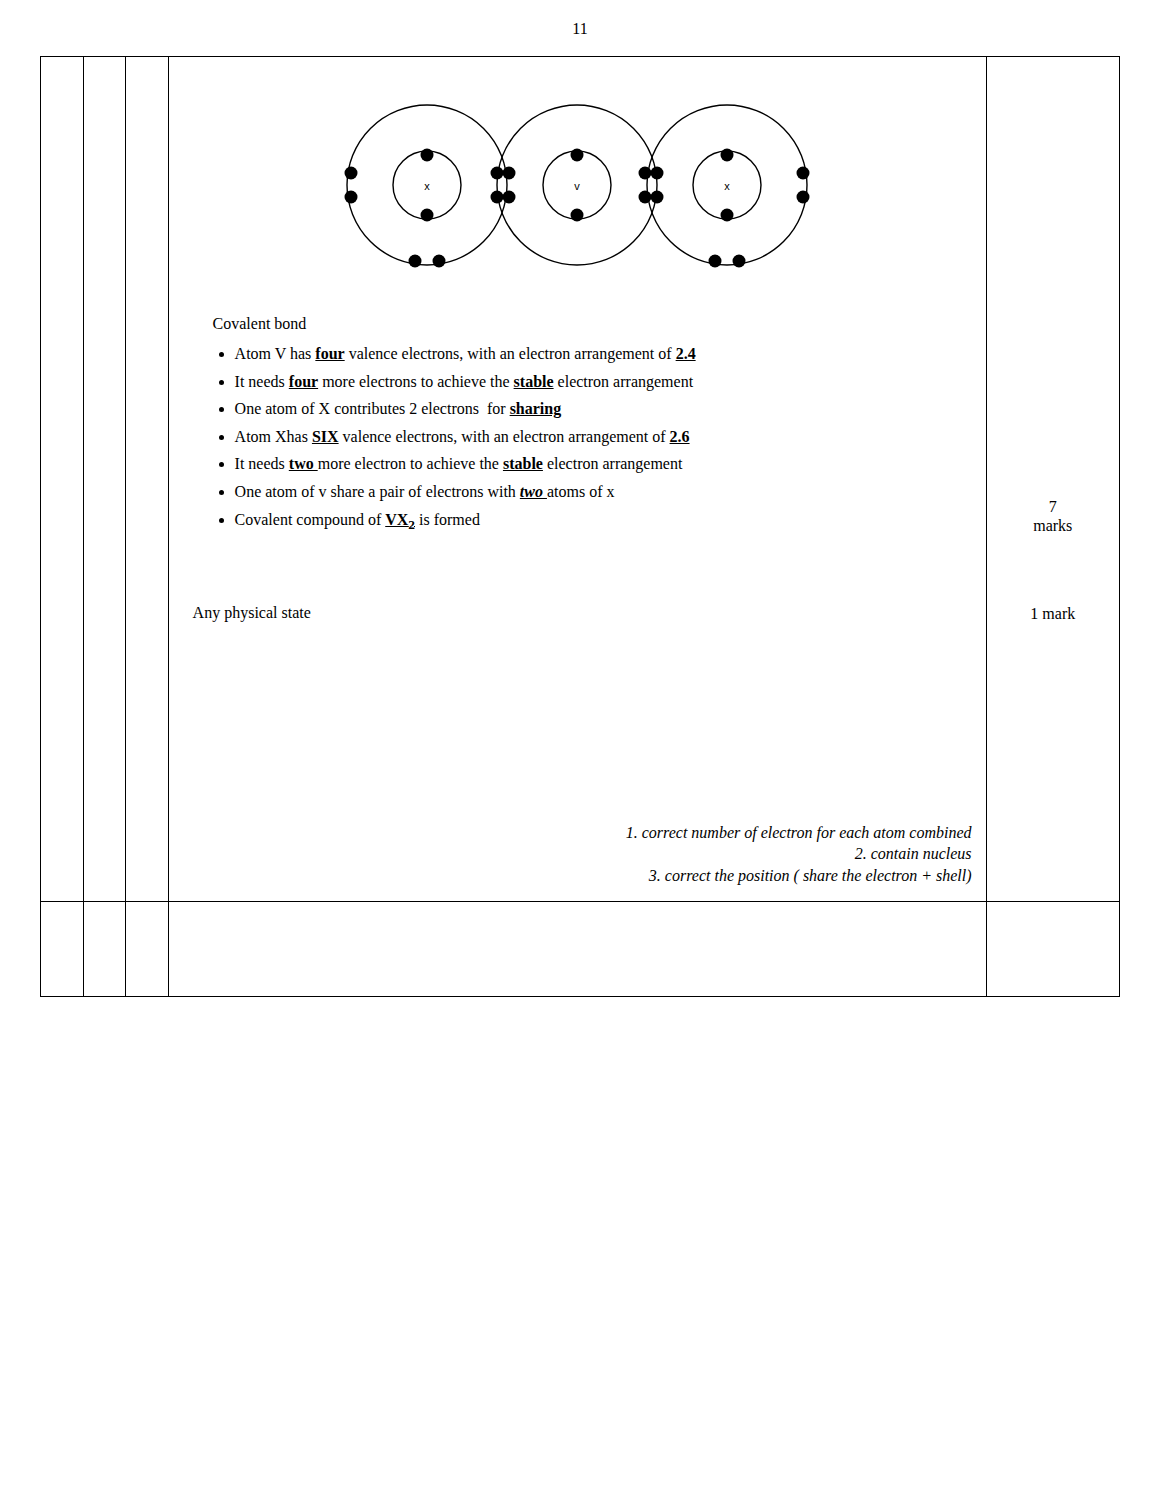11
| | | | x v x Covalent bond Atom V has four valence electrons, with an electron arrangement of 2.4 It needs four more electrons to achieve the stable electron arrangement One atom of X contributes 2 electrons for sharing Atom Xhas SIX valence electrons, with an electron arrangement of 2.6 It needs two more electron to achieve the stable electron arrangement One atom of v share a pair of electrons with two atoms of x Covalent compound of VX 2 is formed Any physical state 1. correct number of electron for each atom combined 2. contain nucleus 3. correct the position ( share the electron + shell) | 7 marks 1 mark |